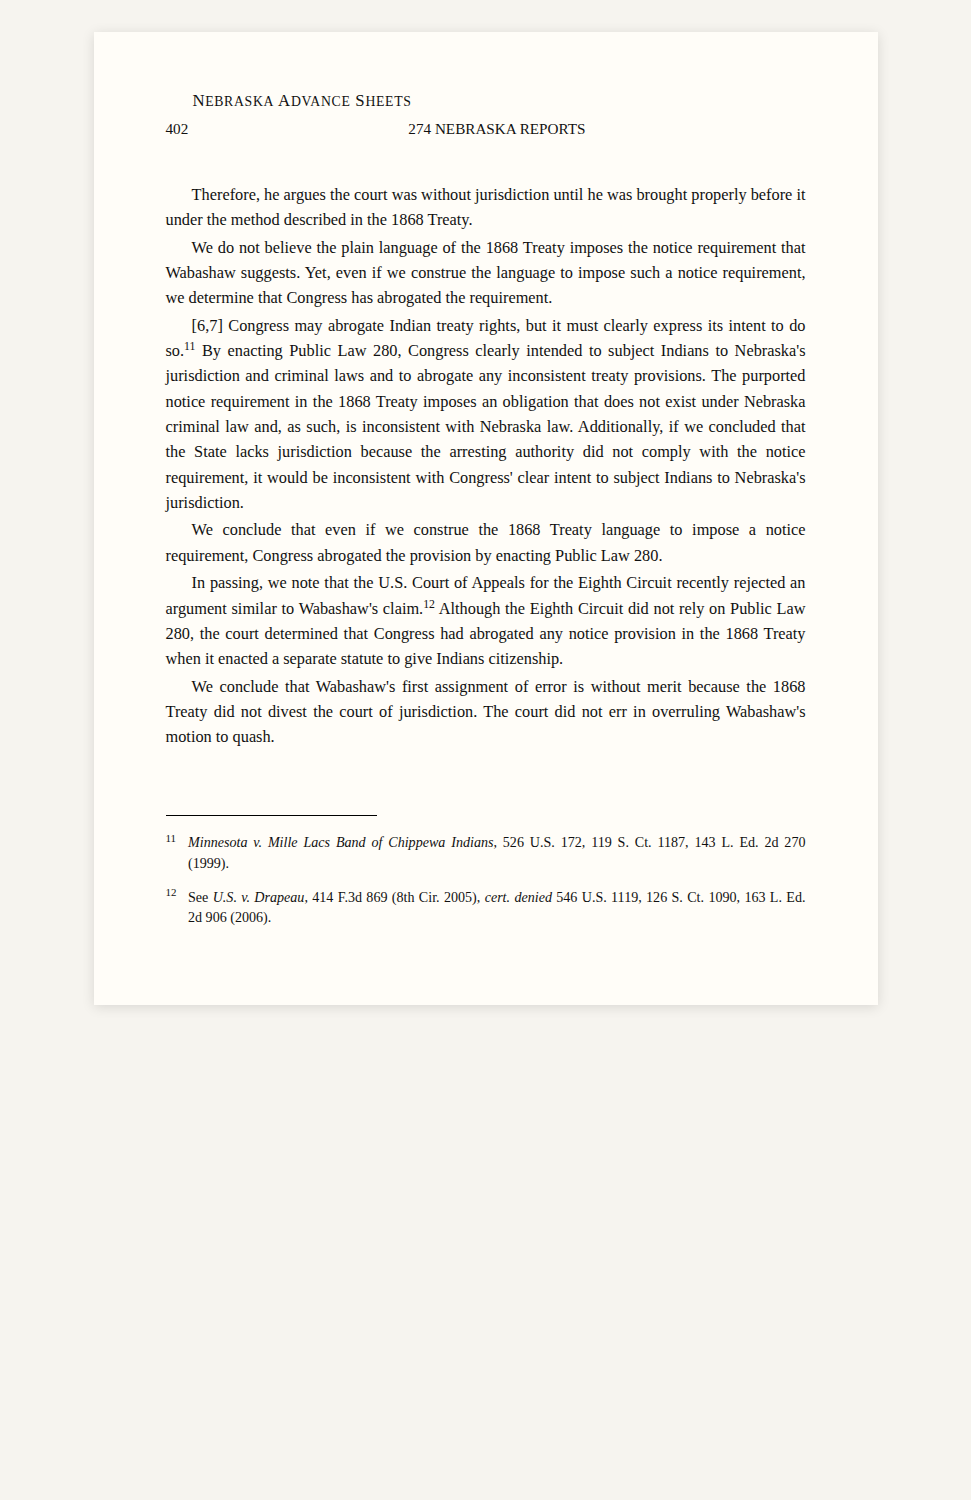NEBRASKA ADVANCE SHEETS
402 274 NEBRASKA REPORTS
Therefore, he argues the court was without jurisdiction until he was brought properly before it under the method described in the 1868 Treaty.
We do not believe the plain language of the 1868 Treaty imposes the notice requirement that Wabashaw suggests. Yet, even if we construe the language to impose such a notice requirement, we determine that Congress has abrogated the requirement.
[6,7] Congress may abrogate Indian treaty rights, but it must clearly express its intent to do so.11 By enacting Public Law 280, Congress clearly intended to subject Indians to Nebraska's jurisdiction and criminal laws and to abrogate any inconsistent treaty provisions. The purported notice requirement in the 1868 Treaty imposes an obligation that does not exist under Nebraska criminal law and, as such, is inconsistent with Nebraska law. Additionally, if we concluded that the State lacks jurisdiction because the arresting authority did not comply with the notice requirement, it would be inconsistent with Congress' clear intent to subject Indians to Nebraska's jurisdiction.
We conclude that even if we construe the 1868 Treaty language to impose a notice requirement, Congress abrogated the provision by enacting Public Law 280.
In passing, we note that the U.S. Court of Appeals for the Eighth Circuit recently rejected an argument similar to Wabashaw's claim.12 Although the Eighth Circuit did not rely on Public Law 280, the court determined that Congress had abrogated any notice provision in the 1868 Treaty when it enacted a separate statute to give Indians citizenship.
We conclude that Wabashaw's first assignment of error is without merit because the 1868 Treaty did not divest the court of jurisdiction. The court did not err in overruling Wabashaw's motion to quash.
11 Minnesota v. Mille Lacs Band of Chippewa Indians, 526 U.S. 172, 119 S. Ct. 1187, 143 L. Ed. 2d 270 (1999).
12 See U.S. v. Drapeau, 414 F.3d 869 (8th Cir. 2005), cert. denied 546 U.S. 1119, 126 S. Ct. 1090, 163 L. Ed. 2d 906 (2006).